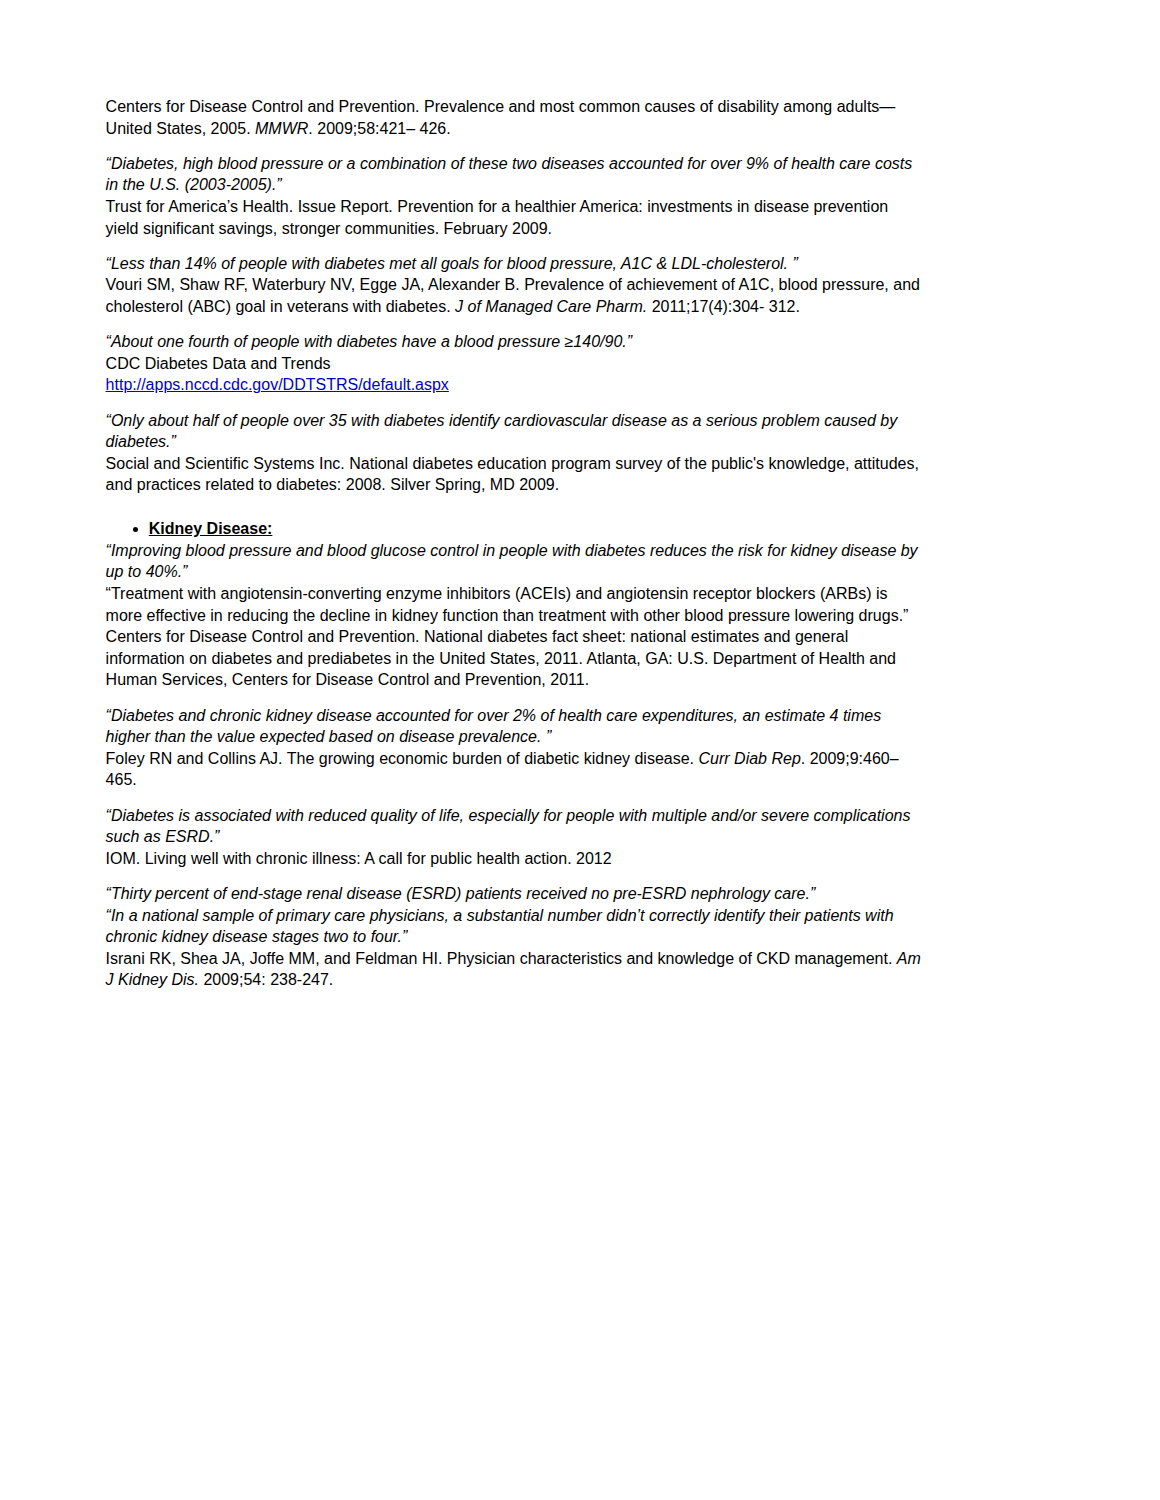Centers for Disease Control and Prevention. Prevalence and most common causes of disability among adults—United States, 2005. MMWR. 2009;58:421– 426.
“Diabetes, high blood pressure or a combination of these two diseases accounted for over 9% of health care costs in the U.S. (2003-2005).”
Trust for America’s Health. Issue Report. Prevention for a healthier America: investments in disease prevention yield significant savings, stronger communities. February 2009.
“Less than 14% of people with diabetes met all goals for blood pressure, A1C & LDL-cholesterol. ”
Vouri SM, Shaw RF, Waterbury NV, Egge JA, Alexander B. Prevalence of achievement of A1C, blood pressure, and cholesterol (ABC) goal in veterans with diabetes. J of Managed Care Pharm. 2011;17(4):304- 312.
“About one fourth of people with diabetes have a blood pressure ≥140/90.”
CDC Diabetes Data and Trends
http://apps.nccd.cdc.gov/DDTSTRS/default.aspx
“Only about half of people over 35 with diabetes identify cardiovascular disease as a serious problem caused by diabetes.”
Social and Scientific Systems Inc. National diabetes education program survey of the public's knowledge, attitudes, and practices related to diabetes: 2008. Silver Spring, MD 2009.
Kidney Disease:
“Improving blood pressure and blood glucose control in people with diabetes reduces the risk for kidney disease by up to 40%.”
“Treatment with angiotensin-converting enzyme inhibitors (ACEIs) and angiotensin receptor blockers (ARBs) is more effective in reducing the decline in kidney function than treatment with other blood pressure lowering drugs.”
Centers for Disease Control and Prevention. National diabetes fact sheet: national estimates and general information on diabetes and prediabetes in the United States, 2011. Atlanta, GA: U.S. Department of Health and Human Services, Centers for Disease Control and Prevention, 2011.
“Diabetes and chronic kidney disease accounted for over 2% of health care expenditures, an estimate 4 times higher than the value expected based on disease prevalence. ”
Foley RN and Collins AJ. The growing economic burden of diabetic kidney disease. Curr Diab Rep. 2009;9:460–465.
“Diabetes is associated with reduced quality of life, especially for people with multiple and/or severe complications such as ESRD.”
IOM. Living well with chronic illness: A call for public health action. 2012
“Thirty percent of end-stage renal disease (ESRD) patients received no pre-ESRD nephrology care.”
“In a national sample of primary care physicians, a substantial number didn’t correctly identify their patients with chronic kidney disease stages two to four.”
Israni RK, Shea JA, Joffe MM, and Feldman HI. Physician characteristics and knowledge of CKD management. Am J Kidney Dis. 2009;54: 238-247.